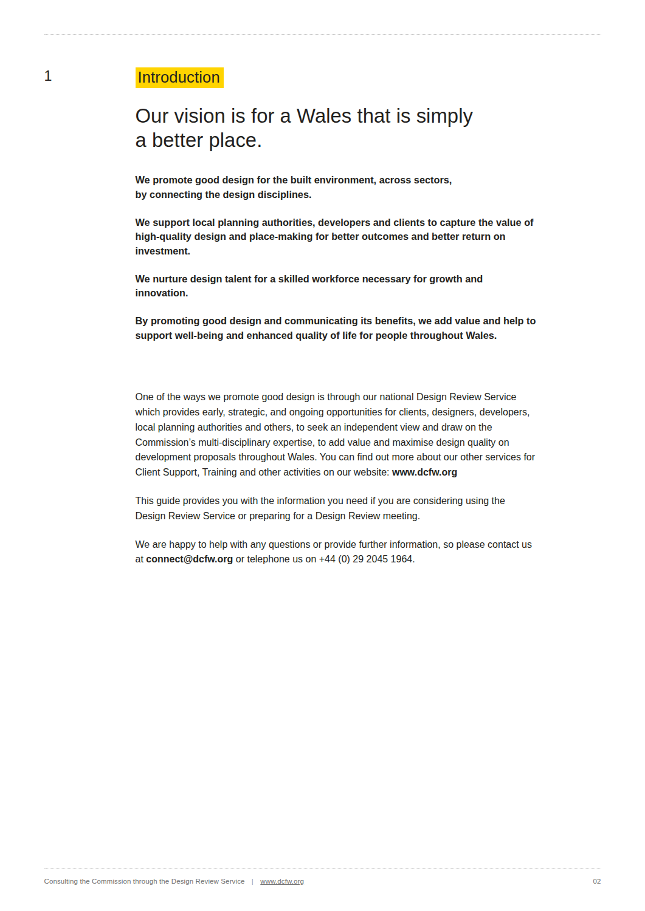1
Introduction
Our vision is for a Wales that is simply
a better place.
We promote good design for the built environment, across sectors,
by connecting the design disciplines.
We support local planning authorities, developers and clients to capture the value of high-quality design and place-making for better outcomes and better return on investment.
We nurture design talent for a skilled workforce necessary for growth and innovation.
By promoting good design and communicating its benefits, we add value and help to support well-being and enhanced quality of life for people throughout Wales.
One of the ways we promote good design is through our national Design Review Service which provides early, strategic, and ongoing opportunities for clients, designers, developers, local planning authorities and others, to seek an independent view and draw on the Commission’s multi-disciplinary expertise, to add value and maximise design quality on development proposals throughout Wales. You can find out more about our other services for Client Support, Training and other activities on our website: www.dcfw.org
This guide provides you with the information you need if you are considering using the Design Review Service or preparing for a Design Review meeting.
We are happy to help with any questions or provide further information, so please contact us at connect@dcfw.org or telephone us on +44 (0) 29 2045 1964.
Consulting the Commission through the Design Review Service | www.dcfw.org
02